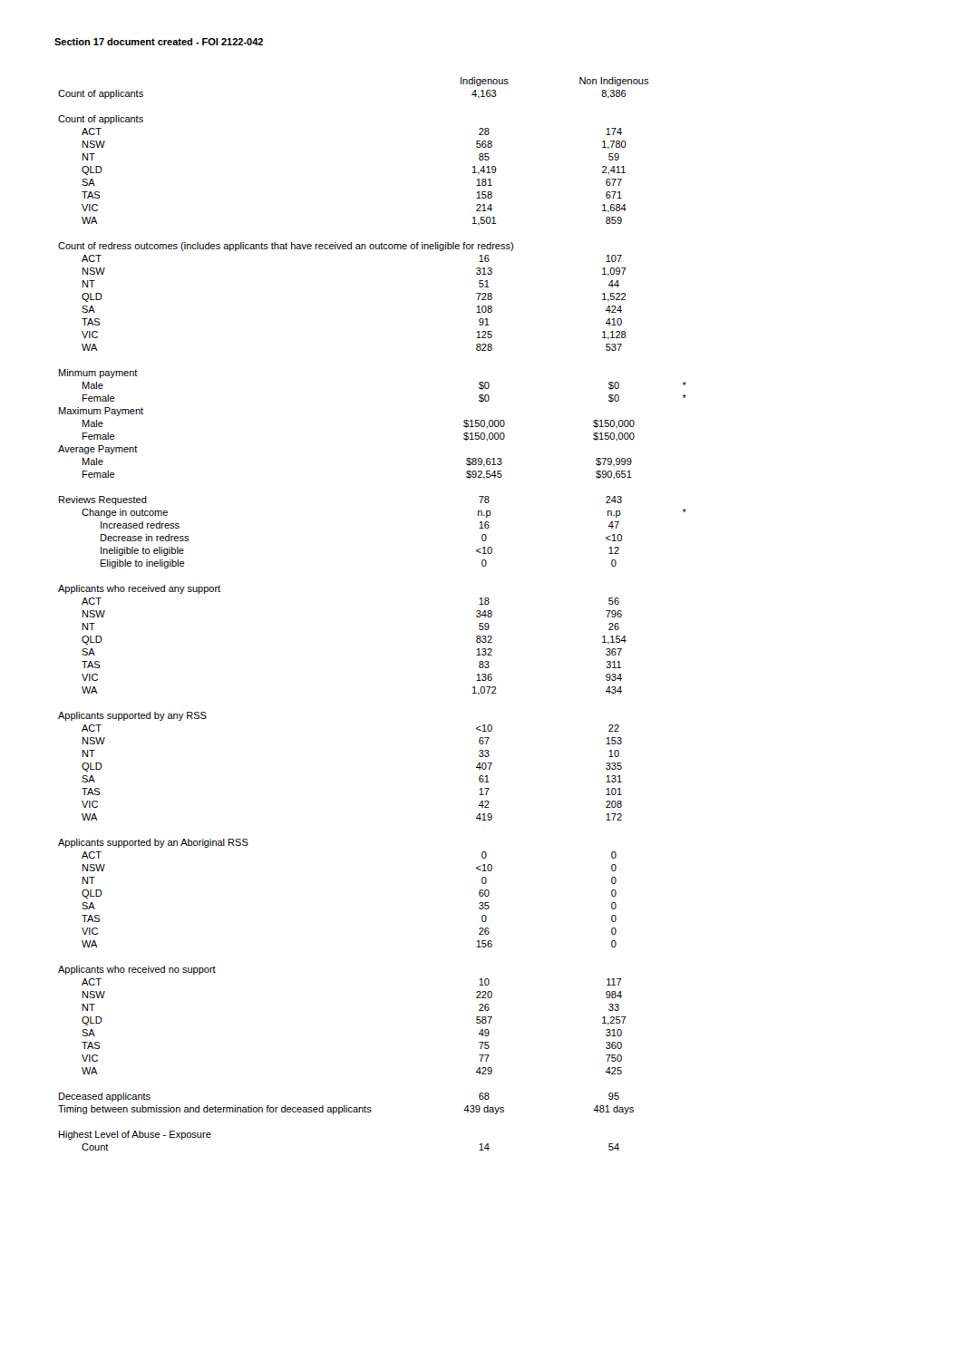Section 17 document created - FOI 2122-042
| | Indigenous | Non Indigenous | |
| Count of applicants | 4,163 | 8,386 | |
| Count of applicants | | | |
| ACT | 28 | 174 | |
| NSW | 568 | 1,780 | |
| NT | 85 | 59 | |
| QLD | 1,419 | 2,411 | |
| SA | 181 | 677 | |
| TAS | 158 | 671 | |
| VIC | 214 | 1,684 | |
| WA | 1,501 | 859 | |
| Count of redress outcomes (includes applicants that have received an outcome of ineligible for redress) |
| ACT | 16 | 107 | |
| NSW | 313 | 1,097 | |
| NT | 51 | 44 | |
| QLD | 728 | 1,522 | |
| SA | 108 | 424 | |
| TAS | 91 | 410 | |
| VIC | 125 | 1,128 | |
| WA | 828 | 537 | |
| Minmum payment | | | |
| Male | $0 | $0 | * |
| Female | $0 | $0 | * |
| Maximum Payment | | | |
| Male | $150,000 | $150,000 | |
| Female | $150,000 | $150,000 | |
| Average Payment | | | |
| Male | $89,613 | $79,999 | |
| Female | $92,545 | $90,651 | |
| Reviews Requested | 78 | 243 | |
| Change in outcome | n.p | n.p | * |
| Increased redress | 16 | 47 | |
| Decrease in redress | 0 | <10 | |
| Ineligible to eligible | <10 | 12 | |
| Eligible to ineligible | 0 | 0 | |
| Applicants who received any support | | | |
| ACT | 18 | 56 | |
| NSW | 348 | 796 | |
| NT | 59 | 26 | |
| QLD | 832 | 1,154 | |
| SA | 132 | 367 | |
| TAS | 83 | 311 | |
| VIC | 136 | 934 | |
| WA | 1,072 | 434 | |
| Applicants supported by any RSS | | | |
| ACT | <10 | 22 | |
| NSW | 67 | 153 | |
| NT | 33 | 10 | |
| QLD | 407 | 335 | |
| SA | 61 | 131 | |
| TAS | 17 | 101 | |
| VIC | 42 | 208 | |
| WA | 419 | 172 | |
| Applicants supported by an Aboriginal RSS | | | |
| ACT | 0 | 0 | |
| NSW | <10 | 0 | |
| NT | 0 | 0 | |
| QLD | 60 | 0 | |
| SA | 35 | 0 | |
| TAS | 0 | 0 | |
| VIC | 26 | 0 | |
| WA | 156 | 0 | |
| Applicants who received no support | | | |
| ACT | 10 | 117 | |
| NSW | 220 | 984 | |
| NT | 26 | 33 | |
| QLD | 587 | 1,257 | |
| SA | 49 | 310 | |
| TAS | 75 | 360 | |
| VIC | 77 | 750 | |
| WA | 429 | 425 | |
| Deceased applicants | 68 | 95 | |
| Timing between submission and determination for deceased applicants | 439 days | 481 days | |
| Highest Level of Abuse - Exposure | | | |
| Count | 14 | 54 | |